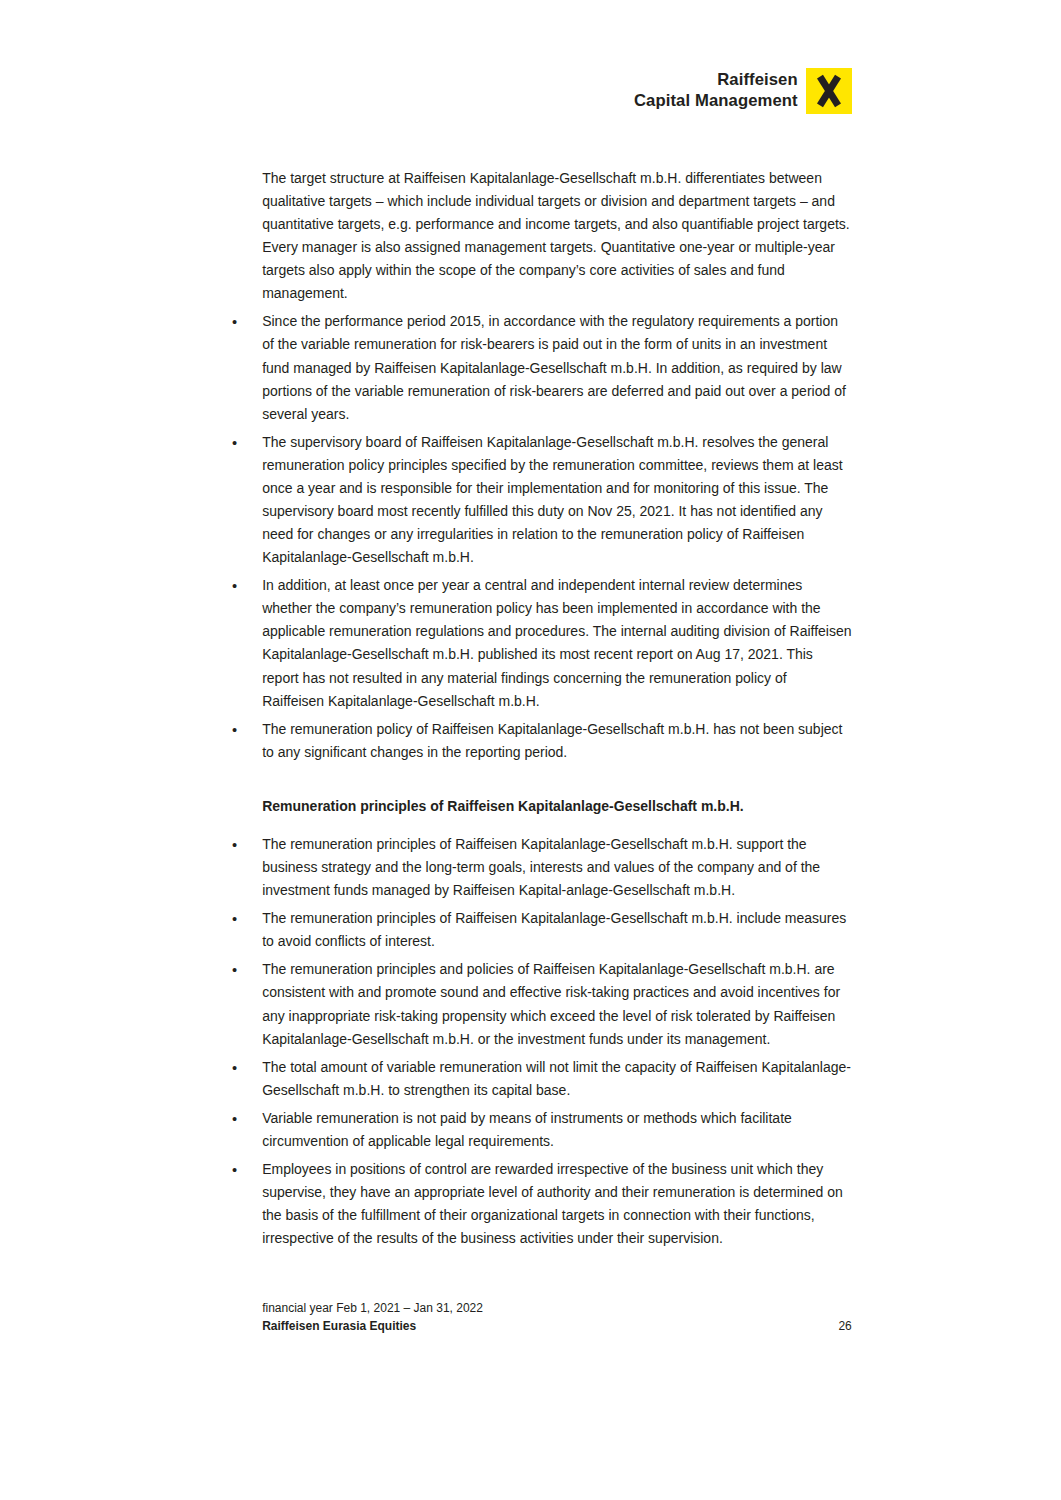Raiffeisen
Capital Management
The target structure at Raiffeisen Kapitalanlage-Gesellschaft m.b.H. differentiates between qualitative targets – which include individual targets or division and department targets – and quantitative targets, e.g. performance and income targets, and also quantifiable project targets. Every manager is also assigned management targets. Quantitative one-year or multiple-year targets also apply within the scope of the company’s core activities of sales and fund management.
Since the performance period 2015, in accordance with the regulatory requirements a portion of the variable remuneration for risk-bearers is paid out in the form of units in an investment fund managed by Raiffeisen Kapitalanlage-Gesellschaft m.b.H. In addition, as required by law portions of the variable remuneration of risk-bearers are deferred and paid out over a period of several years.
The supervisory board of Raiffeisen Kapitalanlage-Gesellschaft m.b.H. resolves the general remuneration policy principles specified by the remuneration committee, reviews them at least once a year and is responsible for their implementation and for monitoring of this issue. The supervisory board most recently fulfilled this duty on Nov 25, 2021. It has not identified any need for changes or any irregularities in relation to the remuneration policy of Raiffeisen Kapitalanlage-Gesellschaft m.b.H.
In addition, at least once per year a central and independent internal review determines whether the company’s remuneration policy has been implemented in accordance with the applicable remuneration regulations and procedures. The internal auditing division of Raiffeisen Kapitalanlage-Gesellschaft m.b.H. published its most recent report on Aug 17, 2021. This report has not resulted in any material findings concerning the remuneration policy of Raiffeisen Kapitalanlage-Gesellschaft m.b.H.
The remuneration policy of Raiffeisen Kapitalanlage-Gesellschaft m.b.H. has not been subject to any significant changes in the reporting period.
Remuneration principles of Raiffeisen Kapitalanlage-Gesellschaft m.b.H.
The remuneration principles of Raiffeisen Kapitalanlage-Gesellschaft m.b.H. support the business strategy and the long-term goals, interests and values of the company and of the investment funds managed by Raiffeisen Kapital-anlage-Gesellschaft m.b.H.
The remuneration principles of Raiffeisen Kapitalanlage-Gesellschaft m.b.H. include measures to avoid conflicts of interest.
The remuneration principles and policies of Raiffeisen Kapitalanlage-Gesellschaft m.b.H. are consistent with and promote sound and effective risk-taking practices and avoid incentives for any inappropriate risk-taking propensity which exceed the level of risk tolerated by Raiffeisen Kapitalanlage-Gesellschaft m.b.H. or the investment funds under its management.
The total amount of variable remuneration will not limit the capacity of Raiffeisen Kapitalanlage-Gesellschaft m.b.H. to strengthen its capital base.
Variable remuneration is not paid by means of instruments or methods which facilitate circumvention of applicable legal requirements.
Employees in positions of control are rewarded irrespective of the business unit which they supervise, they have an appropriate level of authority and their remuneration is determined on the basis of the fulfillment of their organizational targets in connection with their functions, irrespective of the results of the business activities under their supervision.
financial year Feb 1, 2021 – Jan 31, 2022
Raiffeisen Eurasia Equities
26